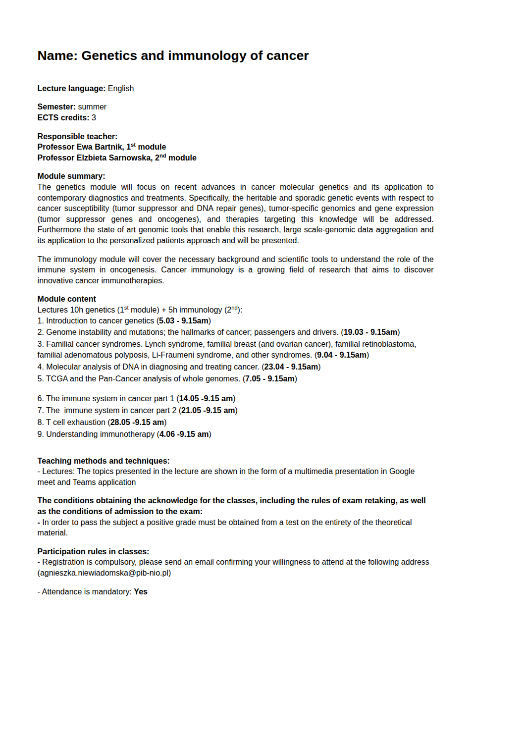Name: Genetics and immunology of cancer
Lecture language: English
Semester: summer
ECTS credits: 3
Responsible teacher:
Professor Ewa Bartnik, 1st module
Professor Elzbieta Sarnowska, 2nd module
Module summary:
The genetics module will focus on recent advances in cancer molecular genetics and its application to contemporary diagnostics and treatments. Specifically, the heritable and sporadic genetic events with respect to cancer susceptibility (tumor suppressor and DNA repair genes), tumor-specific genomics and gene expression (tumor suppressor genes and oncogenes), and therapies targeting this knowledge will be addressed. Furthermore the state of art genomic tools that enable this research, large scale-genomic data aggregation and its application to the personalized patients approach and will be presented.
The immunology module will cover the necessary background and scientific tools to understand the role of the immune system in oncogenesis. Cancer immunology is a growing field of research that aims to discover innovative cancer immunotherapies.
Module content
Lectures 10h genetics (1st module) + 5h immunology (2nd):
1. Introduction to cancer genetics (5.03 - 9.15am)
2. Genome instability and mutations; the hallmarks of cancer; passengers and drivers. (19.03 - 9.15am)
3. Familial cancer syndromes. Lynch syndrome, familial breast (and ovarian cancer), familial retinoblastoma, familial adenomatous polyposis, Li-Fraumeni syndrome, and other syndromes. (9.04 - 9.15am)
4. Molecular analysis of DNA in diagnosing and treating cancer. (23.04 - 9.15am)
5. TCGA and the Pan-Cancer analysis of whole genomes. (7.05 - 9.15am)
6. The immune system in cancer part 1 (14.05 -9.15 am)
7. The immune system in cancer part 2 (21.05 -9.15 am)
8. T cell exhaustion (28.05 -9.15 am)
9. Understanding immunotherapy (4.06 -9.15 am)
Teaching methods and techniques:
- Lectures: The topics presented in the lecture are shown in the form of a multimedia presentation in Google meet and Teams application
The conditions obtaining the acknowledge for the classes, including the rules of exam retaking, as well as the conditions of admission to the exam:
- In order to pass the subject a positive grade must be obtained from a test on the entirety of the theoretical material.
Participation rules in classes:
- Registration is compulsory, please send an email confirming your willingness to attend at the following address (agnieszka.niewiadomska@pib-nio.pl)
- Attendance is mandatory: Yes